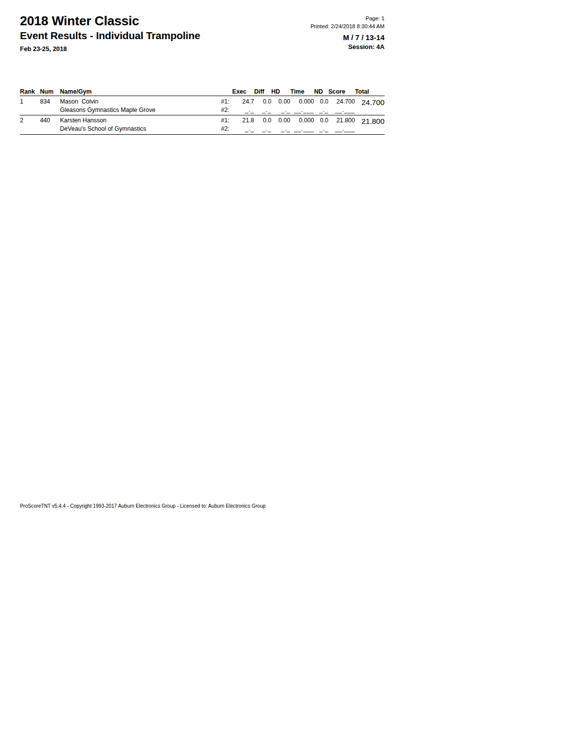2018 Winter Classic
Event Results - Individual Trampoline
Feb 23-25, 2018
Page: 1
Printed: 2/24/2018 8:30:44 AM
M / 7 / 13-14
Session: 4A
| Rank | Num | Name/Gym | | Exec | Diff | HD | Time | ND | Score | Total |
| --- | --- | --- | --- | --- | --- | --- | --- | --- | --- | --- |
| 1 | 834 | Mason Colvin | #1: | 24.7 | 0.0 | 0.00 | 0.000 | 0.0 | 24.700 | 24.700 |
| | | Gleasons Gymnastics Maple Grove | #2: | _._ | _._ | _._ | __.___ | _._ | __.___ |
| 2 | 440 | Karsten Hansson | #1: | 21.8 | 0.0 | 0.00 | 0.000 | 0.0 | 21.800 | 21.800 |
| | | DeVeau's School of Gymnastics | #2: | _._ | _._ | _._ | __.___ | _._ | __.___ |
ProScoreTNT v5.4.4 - Copyright 1993-2017 Auburn Electronics Group - Licensed to: Auburn Electronics Group